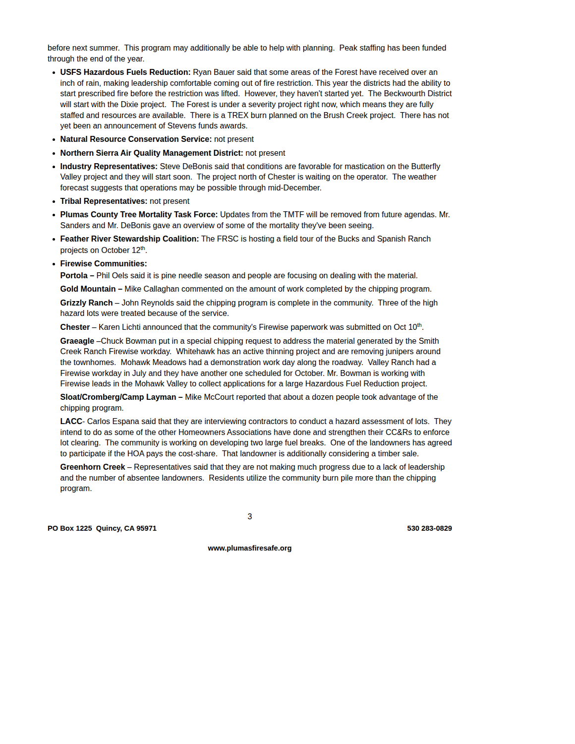before next summer. This program may additionally be able to help with planning. Peak staffing has been funded through the end of the year.
USFS Hazardous Fuels Reduction: Ryan Bauer said that some areas of the Forest have received over an inch of rain, making leadership comfortable coming out of fire restriction. This year the districts had the ability to start prescribed fire before the restriction was lifted. However, they haven't started yet. The Beckwourth District will start with the Dixie project. The Forest is under a severity project right now, which means they are fully staffed and resources are available. There is a TREX burn planned on the Brush Creek project. There has not yet been an announcement of Stevens funds awards.
Natural Resource Conservation Service: not present
Northern Sierra Air Quality Management District: not present
Industry Representatives: Steve DeBonis said that conditions are favorable for mastication on the Butterfly Valley project and they will start soon. The project north of Chester is waiting on the operator. The weather forecast suggests that operations may be possible through mid-December.
Tribal Representatives: not present
Plumas County Tree Mortality Task Force: Updates from the TMTF will be removed from future agendas. Mr. Sanders and Mr. DeBonis gave an overview of some of the mortality they've been seeing.
Feather River Stewardship Coalition: The FRSC is hosting a field tour of the Bucks and Spanish Ranch projects on October 12th.
Firewise Communities:
Portola – Phil Oels said it is pine needle season and people are focusing on dealing with the material.
Gold Mountain – Mike Callaghan commented on the amount of work completed by the chipping program.
Grizzly Ranch – John Reynolds said the chipping program is complete in the community. Three of the high hazard lots were treated because of the service.
Chester – Karen Lichti announced that the community's Firewise paperwork was submitted on Oct 10th.
Graeagle –Chuck Bowman put in a special chipping request to address the material generated by the Smith Creek Ranch Firewise workday. Whitehawk has an active thinning project and are removing junipers around the townhomes. Mohawk Meadows had a demonstration work day along the roadway. Valley Ranch had a Firewise workday in July and they have another one scheduled for October. Mr. Bowman is working with Firewise leads in the Mohawk Valley to collect applications for a large Hazardous Fuel Reduction project.
Sloat/Cromberg/Camp Layman – Mike McCourt reported that about a dozen people took advantage of the chipping program.
LACC- Carlos Espana said that they are interviewing contractors to conduct a hazard assessment of lots. They intend to do as some of the other Homeowners Associations have done and strengthen their CC&Rs to enforce lot clearing. The community is working on developing two large fuel breaks. One of the landowners has agreed to participate if the HOA pays the cost-share. That landowner is additionally considering a timber sale.
Greenhorn Creek – Representatives said that they are not making much progress due to a lack of leadership and the number of absentee landowners. Residents utilize the community burn pile more than the chipping program.
3
PO Box 1225 Quincy, CA 95971 530 283-0829
www.plumasfiresafe.org